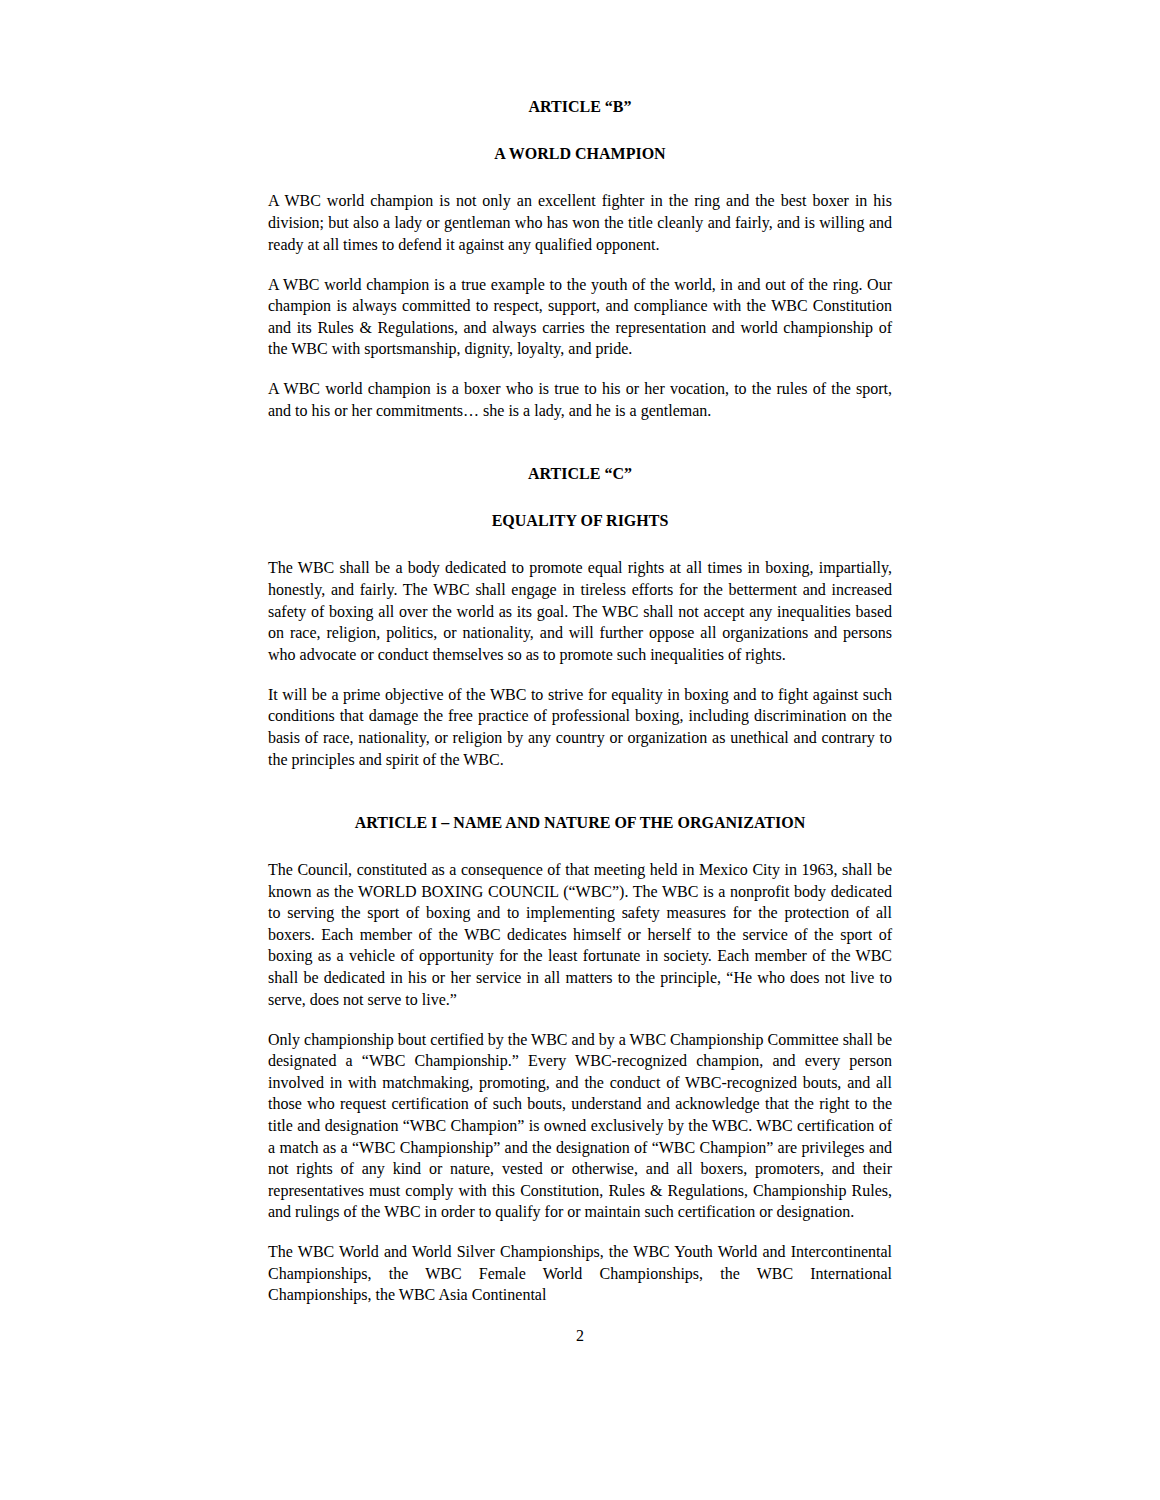Article “B”
A World Champion
A WBC world champion is not only an excellent fighter in the ring and the best boxer in his division; but also a lady or gentleman who has won the title cleanly and fairly, and is willing and ready at all times to defend it against any qualified opponent.
A WBC world champion is a true example to the youth of the world, in and out of the ring. Our champion is always committed to respect, support, and compliance with the WBC Constitution and its Rules & Regulations, and always carries the representation and world championship of the WBC with sportsmanship, dignity, loyalty, and pride.
A WBC world champion is a boxer who is true to his or her vocation, to the rules of the sport, and to his or her commitments… she is a lady, and he is a gentleman.
Article “C”
Equality of Rights
The WBC shall be a body dedicated to promote equal rights at all times in boxing, impartially, honestly, and fairly. The WBC shall engage in tireless efforts for the betterment and increased safety of boxing all over the world as its goal. The WBC shall not accept any inequalities based on race, religion, politics, or nationality, and will further oppose all organizations and persons who advocate or conduct themselves so as to promote such inequalities of rights.
It will be a prime objective of the WBC to strive for equality in boxing and to fight against such conditions that damage the free practice of professional boxing, including discrimination on the basis of race, nationality, or religion by any country or organization as unethical and contrary to the principles and spirit of the WBC.
Article I – Name and Nature of the Organization
The Council, constituted as a consequence of that meeting held in Mexico City in 1963, shall be known as the WORLD BOXING COUNCIL (“WBC”). The WBC is a nonprofit body dedicated to serving the sport of boxing and to implementing safety measures for the protection of all boxers. Each member of the WBC dedicates himself or herself to the service of the sport of boxing as a vehicle of opportunity for the least fortunate in society. Each member of the WBC shall be dedicated in his or her service in all matters to the principle, “He who does not live to serve, does not serve to live.”
Only championship bout certified by the WBC and by a WBC Championship Committee shall be designated a “WBC Championship.” Every WBC-recognized champion, and every person involved in with matchmaking, promoting, and the conduct of WBC-recognized bouts, and all those who request certification of such bouts, understand and acknowledge that the right to the title and designation “WBC Champion” is owned exclusively by the WBC. WBC certification of a match as a “WBC Championship” and the designation of “WBC Champion” are privileges and not rights of any kind or nature, vested or otherwise, and all boxers, promoters, and their representatives must comply with this Constitution, Rules & Regulations, Championship Rules, and rulings of the WBC in order to qualify for or maintain such certification or designation.
The WBC World and World Silver Championships, the WBC Youth World and Intercontinental Championships, the WBC Female World Championships, the WBC International Championships, the WBC Asia Continental
2